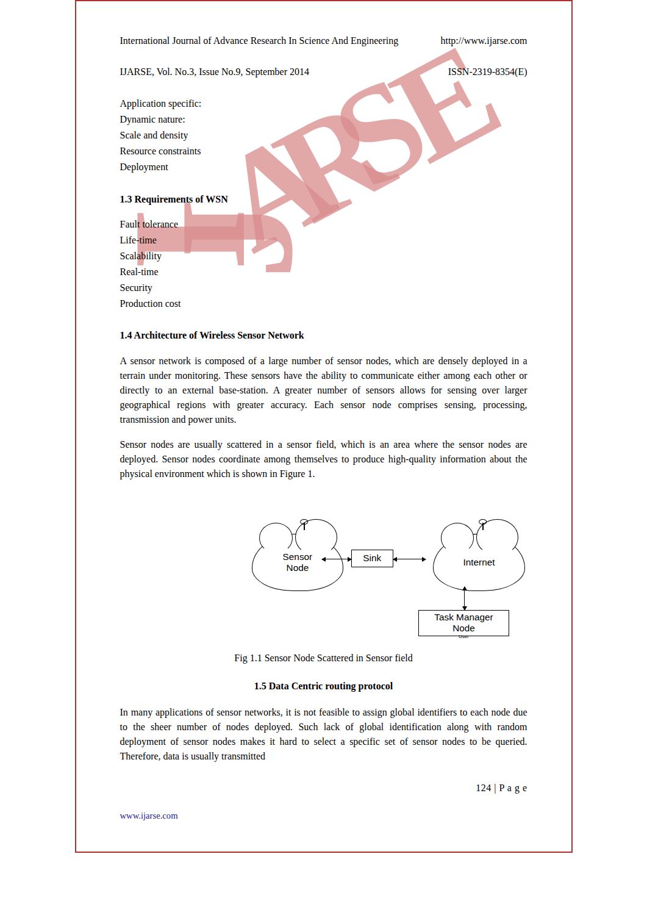I J A R S E
International Journal of Advance Research In Science And Engineering
http://www.ijarse.com
IJARSE, Vol. No.3, Issue No.9, September 2014
ISSN-2319-8354(E)
Application specific:
Dynamic nature:
Scale and density
Resource constraints
Deployment
1.3 Requirements of WSN
Fault tolerance
Life-time
Scalability
Real-time
Security
Production cost
1.4 Architecture of Wireless Sensor Network
A sensor network is composed of a large number of sensor nodes, which are densely deployed in a terrain under monitoring. These sensors have the ability to communicate either among each other or directly to an external base-station. A greater number of sensors allows for sensing over larger geographical regions with greater accuracy. Each sensor node comprises sensing, processing, transmission and power units.
Sensor nodes are usually scattered in a sensor field, which is an area where the sensor nodes are deployed. Sensor nodes coordinate among themselves to produce high-quality information about the physical environment which is shown in Figure 1.
Sensor
Node
Internet
Sink
Task Manager
NodeUser
Fig 1.1 Sensor Node Scattered in Sensor field
1.5 Data Centric routing protocol
In many applications of sensor networks, it is not feasible to assign global identifiers to each node due to the sheer number of nodes deployed. Such lack of global identification along with random deployment of sensor nodes makes it hard to select a specific set of sensor nodes to be queried. Therefore, data is usually transmitted
124 | P a g e
www.ijarse.com